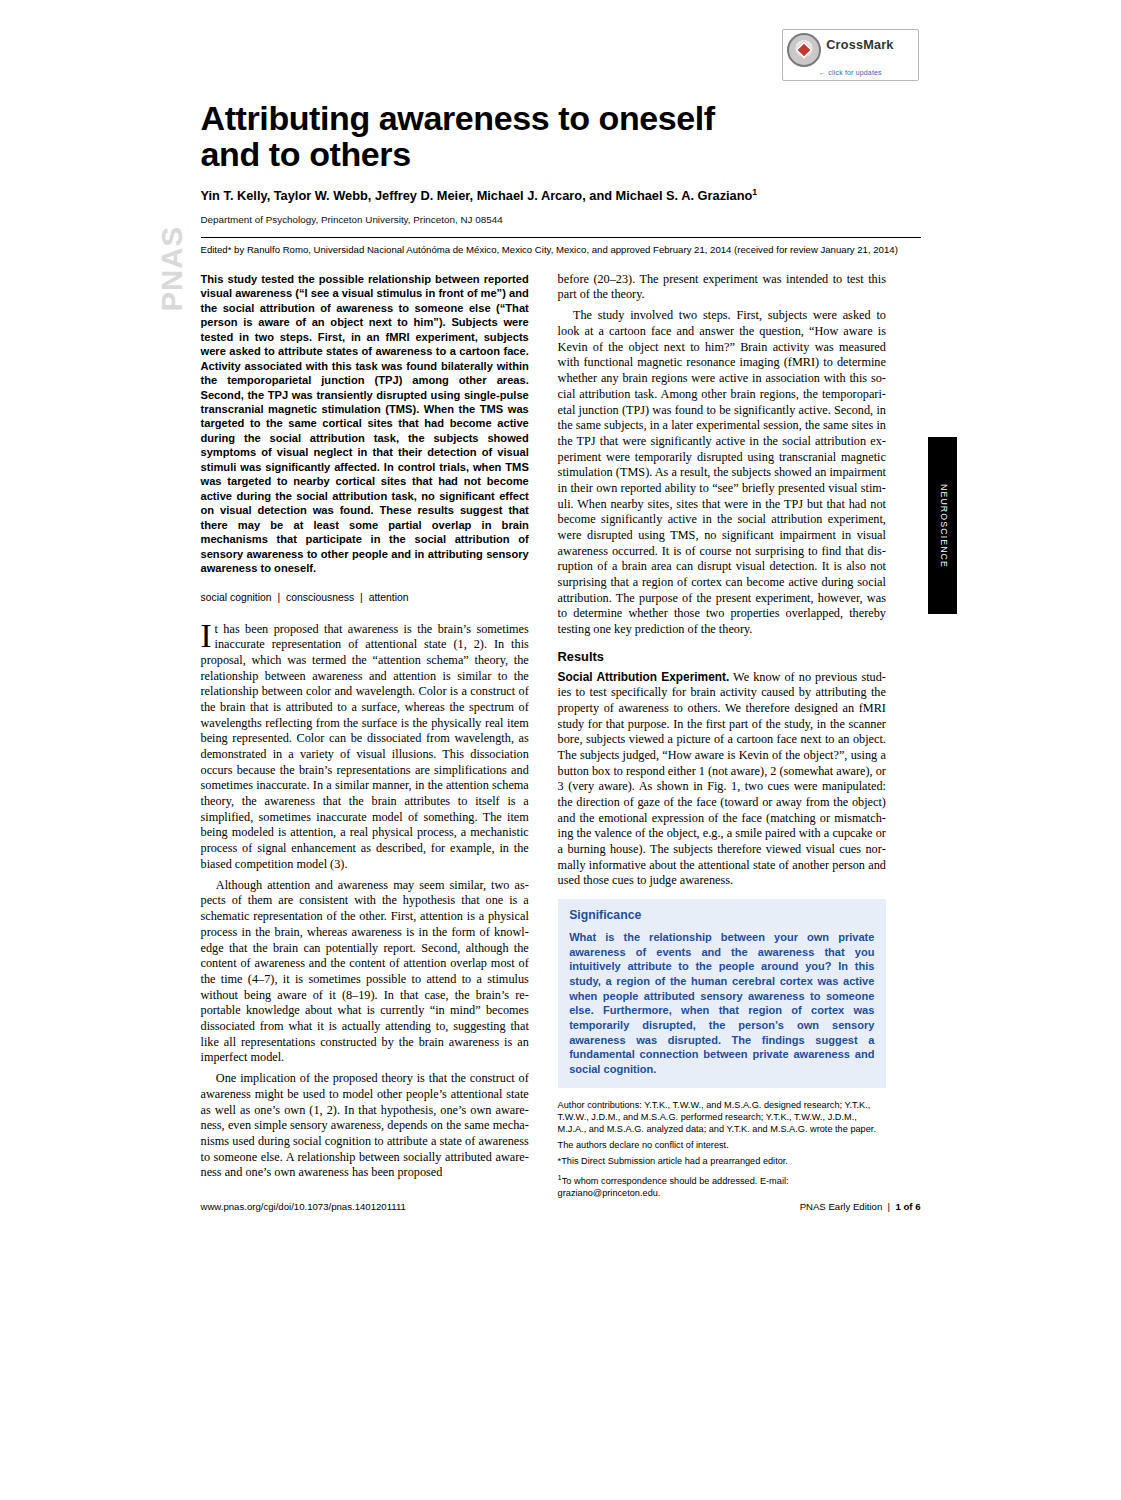CrossMark
← click for updates
PNAS
Neuroscience
Attributing awareness to oneself and to others
Yin T. Kelly, Taylor W. Webb, Jeffrey D. Meier, Michael J. Arcaro, and Michael S. A. Graziano1
Department of Psychology, Princeton University, Princeton, NJ 08544
Edited* by Ranulfo Romo, Universidad Nacional Autónóma de México, Mexico City, Mexico, and approved February 21, 2014 (received for review January 21, 2014)
This study tested the possible relationship between reported visual awareness (“I see a visual stimulus in front of me”) and the social attribution of awareness to someone else (“That person is aware of an object next to him”). Subjects were tested in two steps. First, in an fMRI experiment, subjects were asked to attribute states of awareness to a cartoon face. Activity associated with this task was found bilaterally within the temporoparietal junction (TPJ) among other areas. Second, the TPJ was transiently disrupted using single-pulse transcranial magnetic stimulation (TMS). When the TMS was targeted to the same cortical sites that had become active during the social attribution task, the subjects showed symptoms of visual neglect in that their detection of visual stimuli was significantly affected. In control trials, when TMS was targeted to nearby cortical sites that had not become active during the social attribution task, no significant effect on visual detection was found. These results suggest that there may be at least some partial overlap in brain mechanisms that participate in the social attribution of sensory awareness to other people and in attributing sensory awareness to oneself.
social cognition | consciousness | attention
It has been proposed that awareness is the brain’s sometimes inaccurate representation of attentional state (1, 2). In this proposal, which was termed the “attention schema” theory, the relationship between awareness and attention is similar to the relationship between color and wavelength. Color is a construct of the brain that is attributed to a surface, whereas the spectrum of wavelengths reflecting from the surface is the physically real item being represented. Color can be dissociated from wavelength, as demonstrated in a variety of visual illusions. This dissociation occurs because the brain’s representations are simplifications and sometimes inaccurate. In a similar manner, in the attention schema theory, the awareness that the brain attributes to itself is a simplified, sometimes inaccurate model of something. The item being modeled is attention, a real physical process, a mechanistic process of signal enhancement as described, for example, in the biased competition model (3).
Although attention and awareness may seem similar, two aspects of them are consistent with the hypothesis that one is a schematic representation of the other. First, attention is a physical process in the brain, whereas awareness is in the form of knowledge that the brain can potentially report. Second, although the content of awareness and the content of attention overlap most of the time (4–7), it is sometimes possible to attend to a stimulus without being aware of it (8–19). In that case, the brain’s reportable knowledge about what is currently “in mind” becomes dissociated from what it is actually attending to, suggesting that like all representations constructed by the brain awareness is an imperfect model.
One implication of the proposed theory is that the construct of awareness might be used to model other people’s attentional state as well as one’s own (1, 2). In that hypothesis, one’s own awareness, even simple sensory awareness, depends on the same mechanisms used during social cognition to attribute a state of awareness to someone else. A relationship between socially attributed awareness and one’s own awareness has been proposed
before (20–23). The present experiment was intended to test this part of the theory.
The study involved two steps. First, subjects were asked to look at a cartoon face and answer the question, “How aware is Kevin of the object next to him?” Brain activity was measured with functional magnetic resonance imaging (fMRI) to determine whether any brain regions were active in association with this social attribution task. Among other brain regions, the temporoparietal junction (TPJ) was found to be significantly active. Second, in the same subjects, in a later experimental session, the same sites in the TPJ that were significantly active in the social attribution experiment were temporarily disrupted using transcranial magnetic stimulation (TMS). As a result, the subjects showed an impairment in their own reported ability to “see” briefly presented visual stimuli. When nearby sites, sites that were in the TPJ but that had not become significantly active in the social attribution experiment, were disrupted using TMS, no significant impairment in visual awareness occurred. It is of course not surprising to find that disruption of a brain area can disrupt visual detection. It is also not surprising that a region of cortex can become active during social attribution. The purpose of the present experiment, however, was to determine whether those two properties overlapped, thereby testing one key prediction of the theory.
Results
Social Attribution Experiment. We know of no previous studies to test specifically for brain activity caused by attributing the property of awareness to others. We therefore designed an fMRI study for that purpose. In the first part of the study, in the scanner bore, subjects viewed a picture of a cartoon face next to an object. The subjects judged, “How aware is Kevin of the object?”, using a button box to respond either 1 (not aware), 2 (somewhat aware), or 3 (very aware). As shown in Fig. 1, two cues were manipulated: the direction of gaze of the face (toward or away from the object) and the emotional expression of the face (matching or mismatching the valence of the object, e.g., a smile paired with a cupcake or a burning house). The subjects therefore viewed visual cues normally informative about the attentional state of another person and used those cues to judge awareness.
Significance
What is the relationship between your own private awareness of events and the awareness that you intuitively attribute to the people around you? In this study, a region of the human cerebral cortex was active when people attributed sensory awareness to someone else. Furthermore, when that region of cortex was temporarily disrupted, the person’s own sensory awareness was disrupted. The findings suggest a fundamental connection between private awareness and social cognition.
Author contributions: Y.T.K., T.W.W., and M.S.A.G. designed research; Y.T.K., T.W.W., J.D.M., and M.S.A.G. performed research; Y.T.K., T.W.W., J.D.M., M.J.A., and M.S.A.G. analyzed data; and Y.T.K. and M.S.A.G. wrote the paper.
The authors declare no conflict of interest.
*This Direct Submission article had a prearranged editor.
1To whom correspondence should be addressed. E-mail: graziano@princeton.edu.
www.pnas.org/cgi/doi/10.1073/pnas.1401201111
PNAS Early Edition | 1 of 6